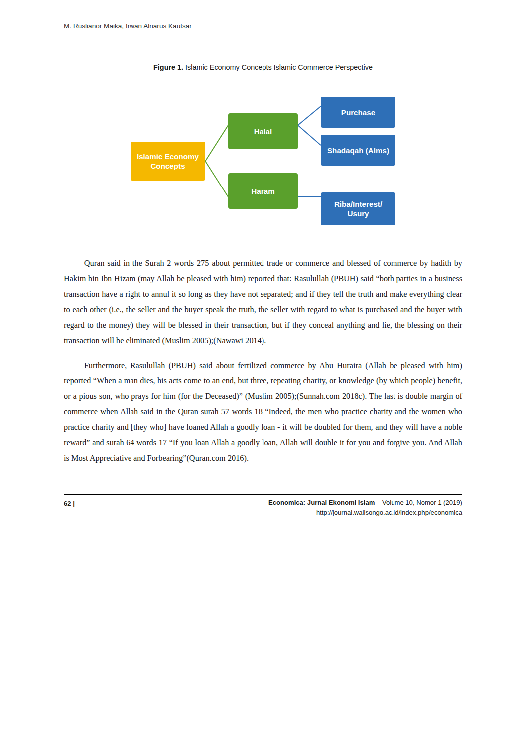M. Ruslianor Maika, Irwan Alnarus Kautsar
Figure 1. Islamic Economy Concepts Islamic Commerce Perspective
Islamic Economy Concepts
Halal
Haram
Purchase
Shadaqah (Alms)
Riba/Interest/
Usury
Quran said in the Surah 2 words 275 about permitted trade or commerce and blessed of commerce by hadith by Hakim bin Ibn Hizam (may Allah be pleased with him) reported that: Rasulullah (PBUH) said “both parties in a business transaction have a right to annul it so long as they have not separated; and if they tell the truth and make everything clear to each other (i.e., the seller and the buyer speak the truth, the seller with regard to what is purchased and the buyer with regard to the money) they will be blessed in their transaction, but if they conceal anything and lie, the blessing on their transaction will be eliminated (Muslim 2005);(Nawawi 2014).
Furthermore, Rasulullah (PBUH) said about fertilized commerce by Abu Huraira (Allah be pleased with him) reported “When a man dies, his acts come to an end, but three, repeating charity, or knowledge (by which people) benefit, or a pious son, who prays for him (for the Deceased)” (Muslim 2005);(Sunnah.com 2018c). The last is double margin of commerce when Allah said in the Quran surah 57 words 18 “Indeed, the men who practice charity and the women who practice charity and [they who] have loaned Allah a goodly loan - it will be doubled for them, and they will have a noble reward” and surah 64 words 17 “If you loan Allah a goodly loan, Allah will double it for you and forgive you. And Allah is Most Appreciative and Forbearing”(Quran.com 2016).
62 |
Economica: Jurnal Ekonomi Islam – Volume 10, Nomor 1 (2019)
http://journal.walisongo.ac.id/index.php/economica